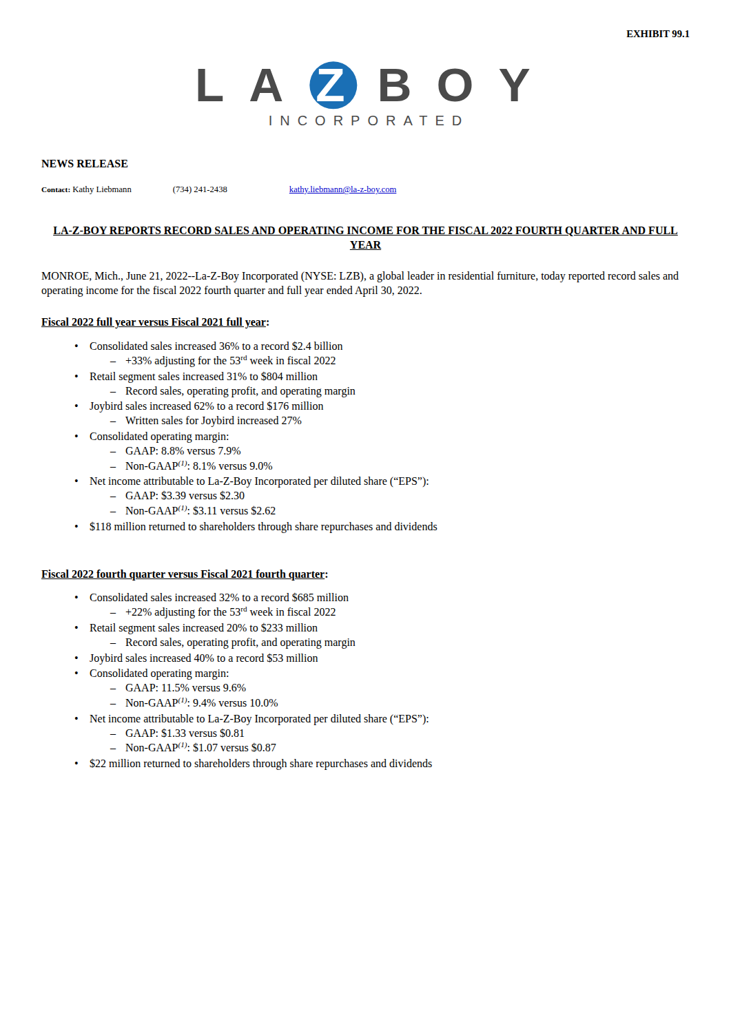EXHIBIT 99.1
L A Z B O Y
INCORPORATED
NEWS RELEASE
Contact: Kathy Liebmann (734) 241-2438 kathy.liebmann@la-z-boy.com
LA-Z-BOY REPORTS RECORD SALES AND OPERATING INCOME FOR THE FISCAL 2022 FOURTH QUARTER AND FULL YEAR
MONROE, Mich., June 21, 2022--La-Z-Boy Incorporated (NYSE: LZB), a global leader in residential furniture, today reported record sales and operating income for the fiscal 2022 fourth quarter and full year ended April 30, 2022.
Fiscal 2022 full year versus Fiscal 2021 full year:
Consolidated sales increased 36% to a record $2.4 billion
+33% adjusting for the 53rd week in fiscal 2022
Retail segment sales increased 31% to $804 million
Record sales, operating profit, and operating margin
Joybird sales increased 62% to a record $176 million
Written sales for Joybird increased 27%
Consolidated operating margin:
GAAP: 8.8% versus 7.9%
Non-GAAP(1): 8.1% versus 9.0%
Net income attributable to La-Z-Boy Incorporated per diluted share (“EPS”):
GAAP: $3.39 versus $2.30
Non-GAAP(1): $3.11 versus $2.62
$118 million returned to shareholders through share repurchases and dividends
Fiscal 2022 fourth quarter versus Fiscal 2021 fourth quarter:
Consolidated sales increased 32% to a record $685 million
+22% adjusting for the 53rd week in fiscal 2022
Retail segment sales increased 20% to $233 million
Record sales, operating profit, and operating margin
Joybird sales increased 40% to a record $53 million
Consolidated operating margin:
GAAP: 11.5% versus 9.6%
Non-GAAP(1): 9.4% versus 10.0%
Net income attributable to La-Z-Boy Incorporated per diluted share (“EPS”):
GAAP: $1.33 versus $0.81
Non-GAAP(1): $1.07 versus $0.87
$22 million returned to shareholders through share repurchases and dividends